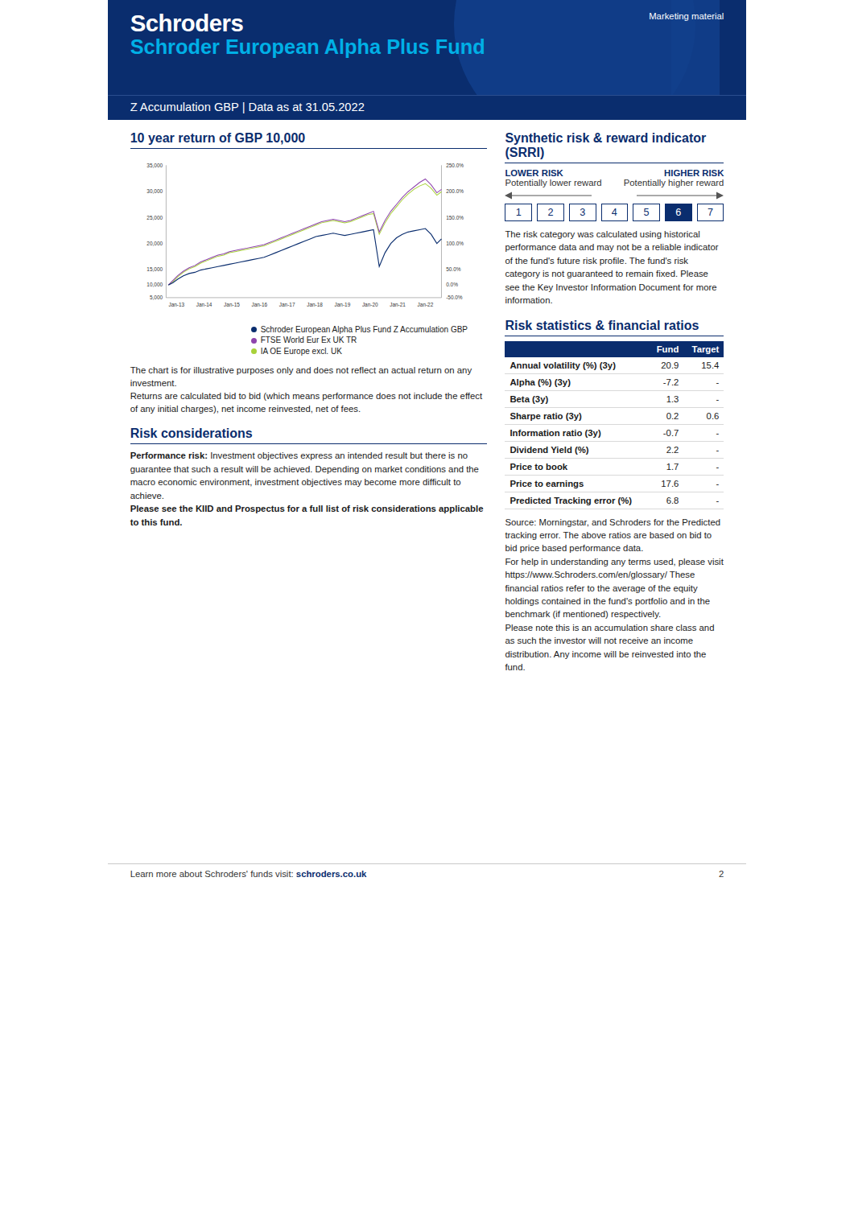Marketing material
Schroders
Schroder European Alpha Plus Fund
Z Accumulation GBP | Data as at 31.05.2022
10 year return of GBP 10,000
35,000 30,000 25,000 20,000 15,000 10,000 5,000 250.0% 200.0% 150.0% 100.0% 50.0% 0.0% -50.0% Jan-13 Jan-14 Jan-15 Jan-16 Jan-17 Jan-18 Jan-19 Jan-20 Jan-21 Jan-22
Schroder European Alpha Plus Fund Z Accumulation GBP FTSE World Eur Ex UK TR IA OE Europe excl. UK
The chart is for illustrative purposes only and does not reflect an actual return on any investment.
Returns are calculated bid to bid (which means performance does not include the effect of any initial charges), net income reinvested, net of fees.
Risk considerations
Performance risk: Investment objectives express an intended result but there is no guarantee that such a result will be achieved. Depending on market conditions and the macro economic environment, investment objectives may become more difficult to achieve.
Please see the KIID and Prospectus for a full list of risk considerations applicable to this fund.
Synthetic risk & reward indicator (SRRI)
LOWER RISK Potentially lower reward
HIGHER RISK Potentially higher reward
1
2
3
4
5
6
7
The risk category was calculated using historical performance data and may not be a reliable indicator of the fund's future risk profile. The fund's risk category is not guaranteed to remain fixed. Please see the Key Investor Information Document for more information.
Risk statistics & financial ratios
| | Fund | Target |
| --- | --- | --- |
| Annual volatility (%) (3y) | 20.9 | 15.4 |
| Alpha (%) (3y) | -7.2 | - |
| Beta (3y) | 1.3 | - |
| Sharpe ratio (3y) | 0.2 | 0.6 |
| Information ratio (3y) | -0.7 | - |
| Dividend Yield (%) | 2.2 | - |
| Price to book | 1.7 | - |
| Price to earnings | 17.6 | - |
| Predicted Tracking error (%) | 6.8 | - |
Source: Morningstar, and Schroders for the Predicted tracking error. The above ratios are based on bid to bid price based performance data.
For help in understanding any terms used, please visit https://www.Schroders.com/en/glossary/ These financial ratios refer to the average of the equity holdings contained in the fund's portfolio and in the benchmark (if mentioned) respectively.
Please note this is an accumulation share class and as such the investor will not receive an income distribution. Any income will be reinvested into the fund.
Learn more about Schroders' funds visit: schroders.co.uk
2